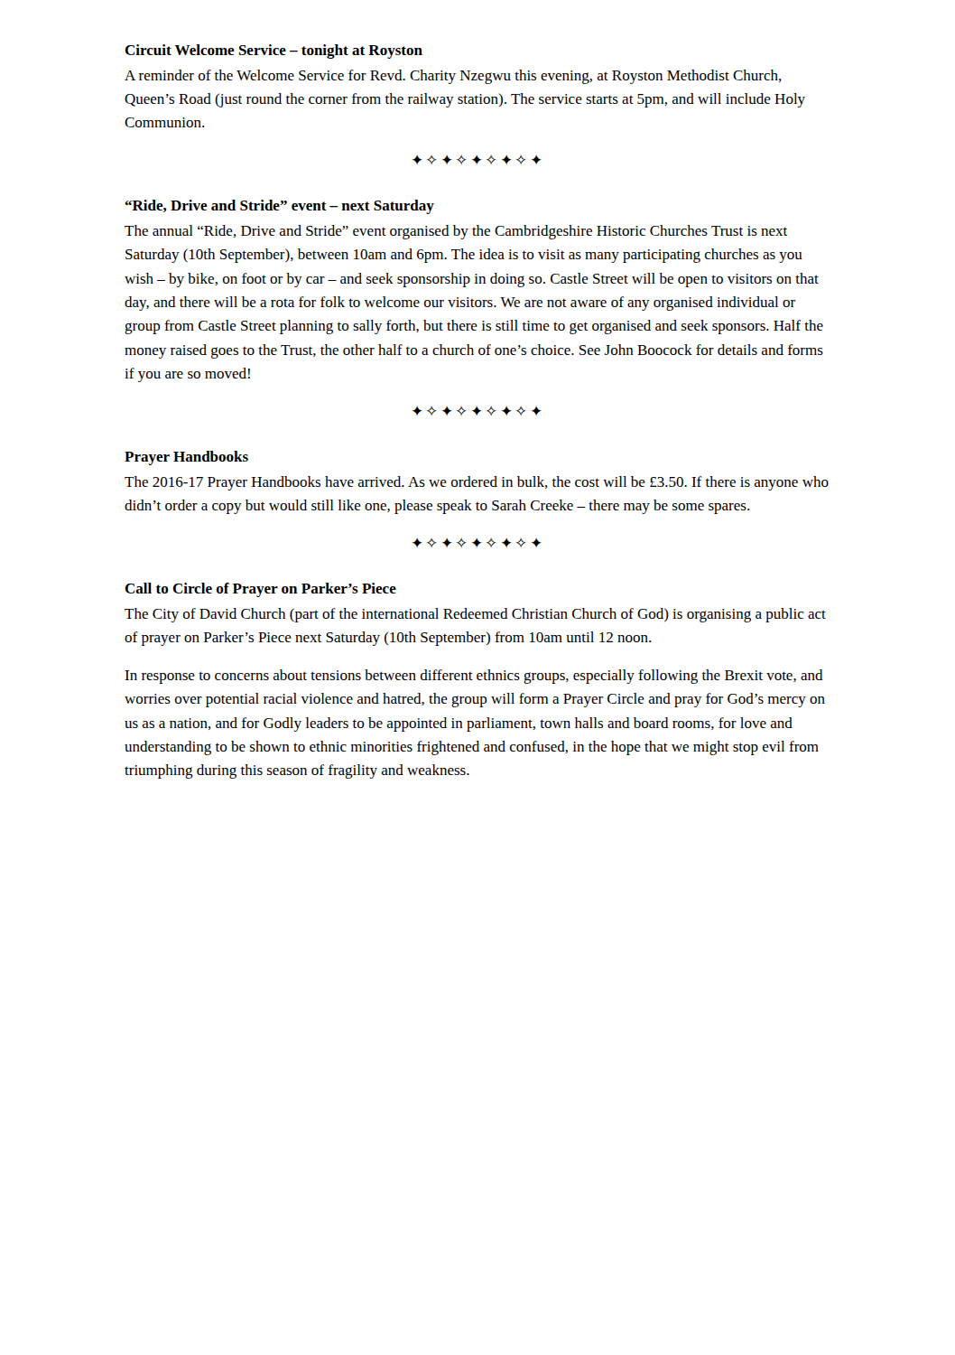Circuit Welcome Service – tonight at Royston
A reminder of the Welcome Service for Revd. Charity Nzegwu this evening, at Royston Methodist Church, Queen’s Road (just round the corner from the railway station). The service starts at 5pm, and will include Holy Communion.
✦✧✦✧✦✧✦✧✦
“Ride, Drive and Stride” event – next Saturday
The annual “Ride, Drive and Stride” event organised by the Cambridgeshire Historic Churches Trust is next Saturday (10th September), between 10am and 6pm. The idea is to visit as many participating churches as you wish – by bike, on foot or by car – and seek sponsorship in doing so. Castle Street will be open to visitors on that day, and there will be a rota for folk to welcome our visitors. We are not aware of any organised individual or group from Castle Street planning to sally forth, but there is still time to get organised and seek sponsors. Half the money raised goes to the Trust, the other half to a church of one’s choice. See John Boocock for details and forms if you are so moved!
✦✧✦✧✦✧✦✧✦
Prayer Handbooks
The 2016-17 Prayer Handbooks have arrived. As we ordered in bulk, the cost will be £3.50. If there is anyone who didn’t order a copy but would still like one, please speak to Sarah Creeke – there may be some spares.
✦✧✦✧✦✧✦✧✦
Call to Circle of Prayer on Parker’s Piece
The City of David Church (part of the international Redeemed Christian Church of God) is organising a public act of prayer on Parker’s Piece next Saturday (10th September) from 10am until 12 noon.
In response to concerns about tensions between different ethnics groups, especially following the Brexit vote, and worries over potential racial violence and hatred, the group will form a Prayer Circle and pray for God’s mercy on us as a nation, and for Godly leaders to be appointed in parliament, town halls and board rooms, for love and understanding to be shown to ethnic minorities frightened and confused, in the hope that we might stop evil from triumphing during this season of fragility and weakness.